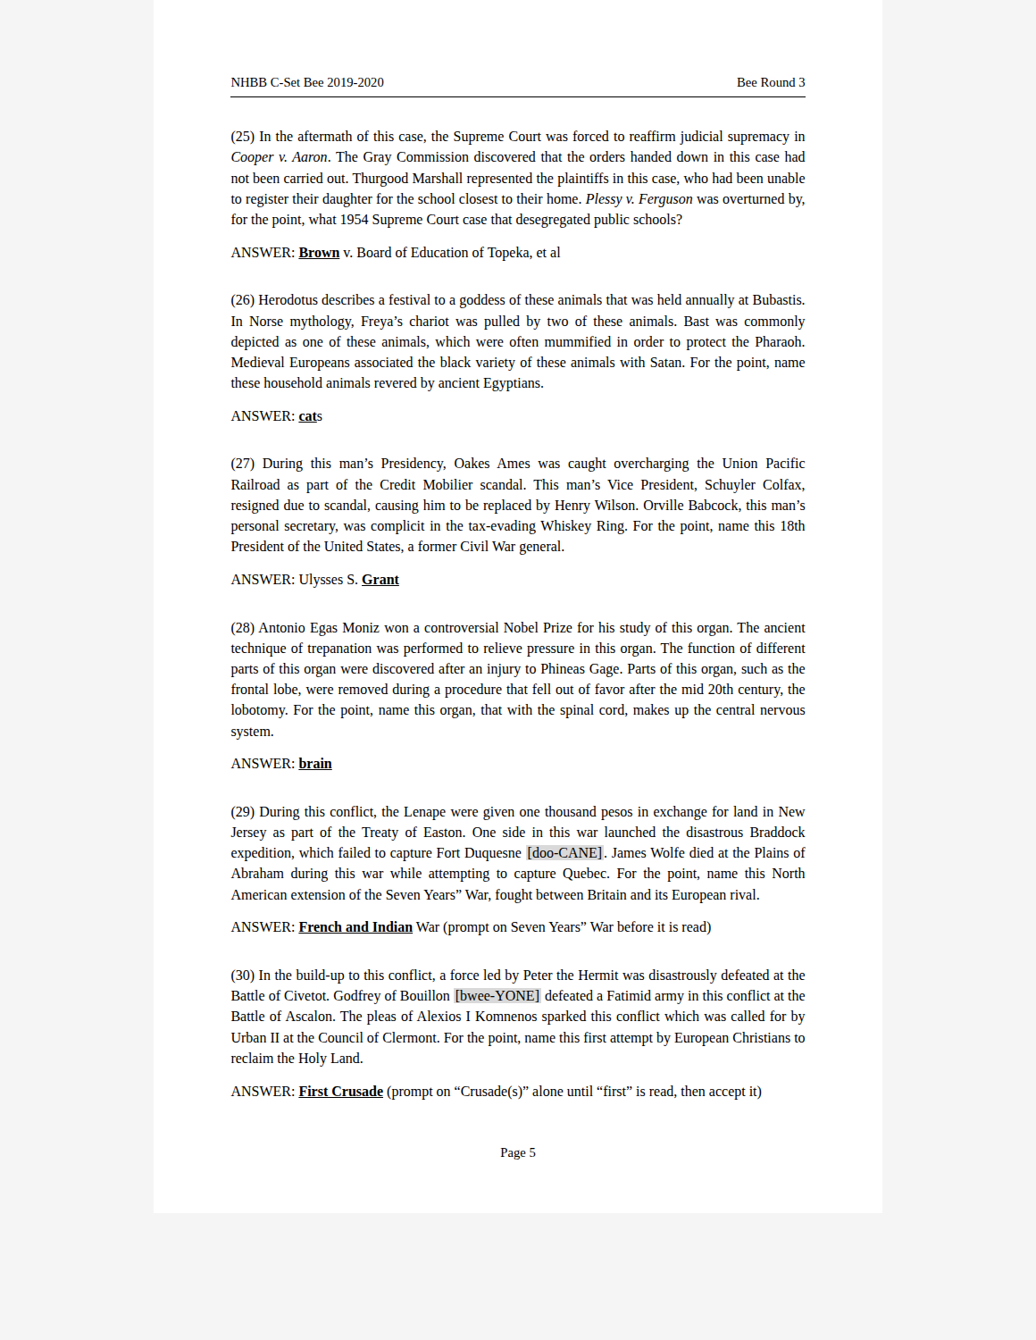NHBB C-Set Bee 2019-2020
Bee Round 3
(25) In the aftermath of this case, the Supreme Court was forced to reaffirm judicial supremacy in Cooper v. Aaron. The Gray Commission discovered that the orders handed down in this case had not been carried out. Thurgood Marshall represented the plaintiffs in this case, who had been unable to register their daughter for the school closest to their home. Plessy v. Ferguson was overturned by, for the point, what 1954 Supreme Court case that desegregated public schools?
ANSWER: Brown v. Board of Education of Topeka, et al
(26) Herodotus describes a festival to a goddess of these animals that was held annually at Bubastis. In Norse mythology, Freya’s chariot was pulled by two of these animals. Bast was commonly depicted as one of these animals, which were often mummified in order to protect the Pharaoh. Medieval Europeans associated the black variety of these animals with Satan. For the point, name these household animals revered by ancient Egyptians.
ANSWER: cats
(27) During this man’s Presidency, Oakes Ames was caught overcharging the Union Pacific Railroad as part of the Credit Mobilier scandal. This man’s Vice President, Schuyler Colfax, resigned due to scandal, causing him to be replaced by Henry Wilson. Orville Babcock, this man’s personal secretary, was complicit in the tax-evading Whiskey Ring. For the point, name this 18th President of the United States, a former Civil War general.
ANSWER: Ulysses S. Grant
(28) Antonio Egas Moniz won a controversial Nobel Prize for his study of this organ. The ancient technique of trepanation was performed to relieve pressure in this organ. The function of different parts of this organ were discovered after an injury to Phineas Gage. Parts of this organ, such as the frontal lobe, were removed during a procedure that fell out of favor after the mid 20th century, the lobotomy. For the point, name this organ, that with the spinal cord, makes up the central nervous system.
ANSWER: brain
(29) During this conflict, the Lenape were given one thousand pesos in exchange for land in New Jersey as part of the Treaty of Easton. One side in this war launched the disastrous Braddock expedition, which failed to capture Fort Duquesne [doo-CANE]. James Wolfe died at the Plains of Abraham during this war while attempting to capture Quebec. For the point, name this North American extension of the Seven Years” War, fought between Britain and its European rival.
ANSWER: French and Indian War (prompt on Seven Years” War before it is read)
(30) In the build-up to this conflict, a force led by Peter the Hermit was disastrously defeated at the Battle of Civetot. Godfrey of Bouillon [bwee-YONE] defeated a Fatimid army in this conflict at the Battle of Ascalon. The pleas of Alexios I Komnenos sparked this conflict which was called for by Urban II at the Council of Clermont. For the point, name this first attempt by European Christians to reclaim the Holy Land.
ANSWER: First Crusade (prompt on “Crusade(s)” alone until “first” is read, then accept it)
Page 5